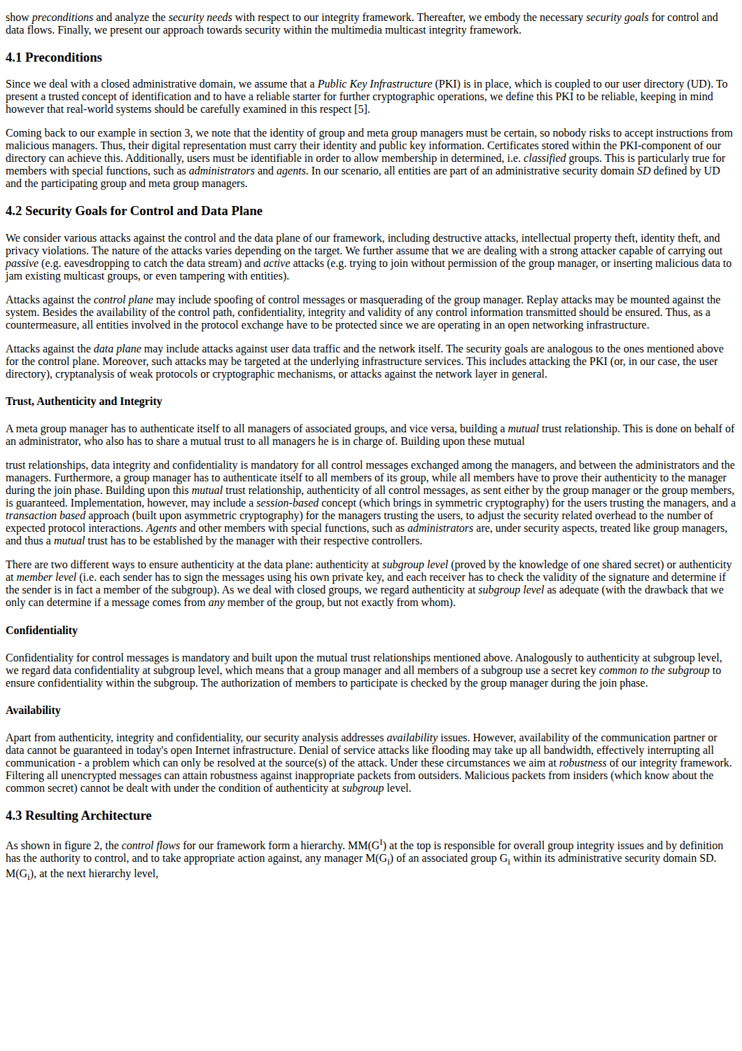show preconditions and analyze the security needs with respect to our integrity framework. Thereafter, we embody the necessary security goals for control and data flows. Finally, we present our approach towards security within the multimedia multicast integrity framework.
4.1 Preconditions
Since we deal with a closed administrative domain, we assume that a Public Key Infrastructure (PKI) is in place, which is coupled to our user directory (UD). To present a trusted concept of identification and to have a reliable starter for further cryptographic operations, we define this PKI to be reliable, keeping in mind however that real-world systems should be carefully examined in this respect [5].
Coming back to our example in section 3, we note that the identity of group and meta group managers must be certain, so nobody risks to accept instructions from malicious managers. Thus, their digital representation must carry their identity and public key information. Certificates stored within the PKI-component of our directory can achieve this. Additionally, users must be identifiable in order to allow membership in determined, i.e. classified groups. This is particularly true for members with special functions, such as administrators and agents. In our scenario, all entities are part of an administrative security domain SD defined by UD and the participating group and meta group managers.
4.2 Security Goals for Control and Data Plane
We consider various attacks against the control and the data plane of our framework, including destructive attacks, intellectual property theft, identity theft, and privacy violations. The nature of the attacks varies depending on the target. We further assume that we are dealing with a strong attacker capable of carrying out passive (e.g. eavesdropping to catch the data stream) and active attacks (e.g. trying to join without permission of the group manager, or inserting malicious data to jam existing multicast groups, or even tampering with entities).
Attacks against the control plane may include spoofing of control messages or masquerading of the group manager. Replay attacks may be mounted against the system. Besides the availability of the control path, confidentiality, integrity and validity of any control information transmitted should be ensured. Thus, as a countermeasure, all entities involved in the protocol exchange have to be protected since we are operating in an open networking infrastructure.
Attacks against the data plane may include attacks against user data traffic and the network itself. The security goals are analogous to the ones mentioned above for the control plane. Moreover, such attacks may be targeted at the underlying infrastructure services. This includes attacking the PKI (or, in our case, the user directory), cryptanalysis of weak protocols or cryptographic mechanisms, or attacks against the network layer in general.
Trust, Authenticity and Integrity
A meta group manager has to authenticate itself to all managers of associated groups, and vice versa, building a mutual trust relationship. This is done on behalf of an administrator, who also has to share a mutual trust to all managers he is in charge of. Building upon these mutual
trust relationships, data integrity and confidentiality is mandatory for all control messages exchanged among the managers, and between the administrators and the managers. Furthermore, a group manager has to authenticate itself to all members of its group, while all members have to prove their authenticity to the manager during the join phase. Building upon this mutual trust relationship, authenticity of all control messages, as sent either by the group manager or the group members, is guaranteed. Implementation, however, may include a session-based concept (which brings in symmetric cryptography) for the users trusting the managers, and a transaction based approach (built upon asymmetric cryptography) for the managers trusting the users, to adjust the security related overhead to the number of expected protocol interactions. Agents and other members with special functions, such as administrators are, under security aspects, treated like group managers, and thus a mutual trust has to be established by the manager with their respective controllers.
There are two different ways to ensure authenticity at the data plane: authenticity at subgroup level (proved by the knowledge of one shared secret) or authenticity at member level (i.e. each sender has to sign the messages using his own private key, and each receiver has to check the validity of the signature and determine if the sender is in fact a member of the subgroup). As we deal with closed groups, we regard authenticity at subgroup level as adequate (with the drawback that we only can determine if a message comes from any member of the group, but not exactly from whom).
Confidentiality
Confidentiality for control messages is mandatory and built upon the mutual trust relationships mentioned above. Analogously to authenticity at subgroup level, we regard data confidentiality at subgroup level, which means that a group manager and all members of a subgroup use a secret key common to the subgroup to ensure confidentiality within the subgroup. The authorization of members to participate is checked by the group manager during the join phase.
Availability
Apart from authenticity, integrity and confidentiality, our security analysis addresses availability issues. However, availability of the communication partner or data cannot be guaranteed in today's open Internet infrastructure. Denial of service attacks like flooding may take up all bandwidth, effectively interrupting all communication - a problem which can only be resolved at the source(s) of the attack. Under these circumstances we aim at robustness of our integrity framework. Filtering all unencrypted messages can attain robustness against inappropriate packets from outsiders. Malicious packets from insiders (which know about the common secret) cannot be dealt with under the condition of authenticity at subgroup level.
4.3 Resulting Architecture
As shown in figure 2, the control flows for our framework form a hierarchy. MM(GI) at the top is responsible for overall group integrity issues and by definition has the authority to control, and to take appropriate action against, any manager M(Gi) of an associated group Gi within its administrative security domain SD. M(Gi), at the next hierarchy level,